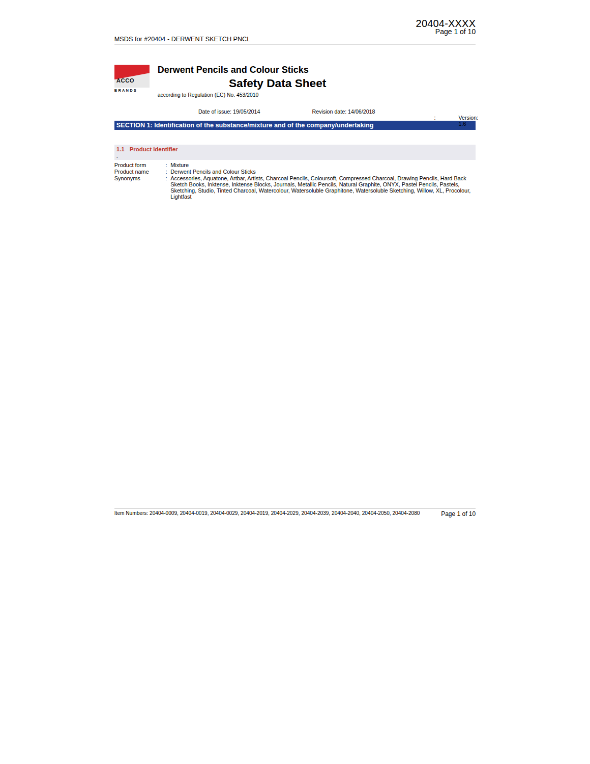20404-XXXX
Page 1 of 10
MSDS for #20404 - DERWENT SKETCH PNCL
ACCO
BRANDS
Derwent Pencils and Colour Sticks
Safety Data Sheet
according to Regulation (EC) No. 453/2010
Date of issue: 19/05/2014 Revision date: 14/06/2018
: Version: 1.6
SECTION 1: Identification of the substance/mixture and of the company/undertaking
1.1 Product identifier
.
| Product form | : | Mixture |
| Product name | : | Derwent Pencils and Colour Sticks |
| Synonyms | : | Accessories, Aquatone, Artbar, Artists, Charcoal Pencils, Coloursoft, Compressed Charcoal, Drawing Pencils, Hard Back Sketch Books, Inktense, Inktense Blocks, Journals, Metallic Pencils, Natural Graphite, ONYX, Pastel Pencils, Pastels, Sketching, Studio, Tinted Charcoal, Watercolour, Watersoluble Graphitone, Watersoluble Sketching, Willow, XL, Procolour, Lightfast |
Item Numbers: 20404-0009, 20404-0019, 20404-0029, 20404-2019, 20404-2029, 20404-2039, 20404-2040, 20404-2050, 20404-2080
Page 1 of 10